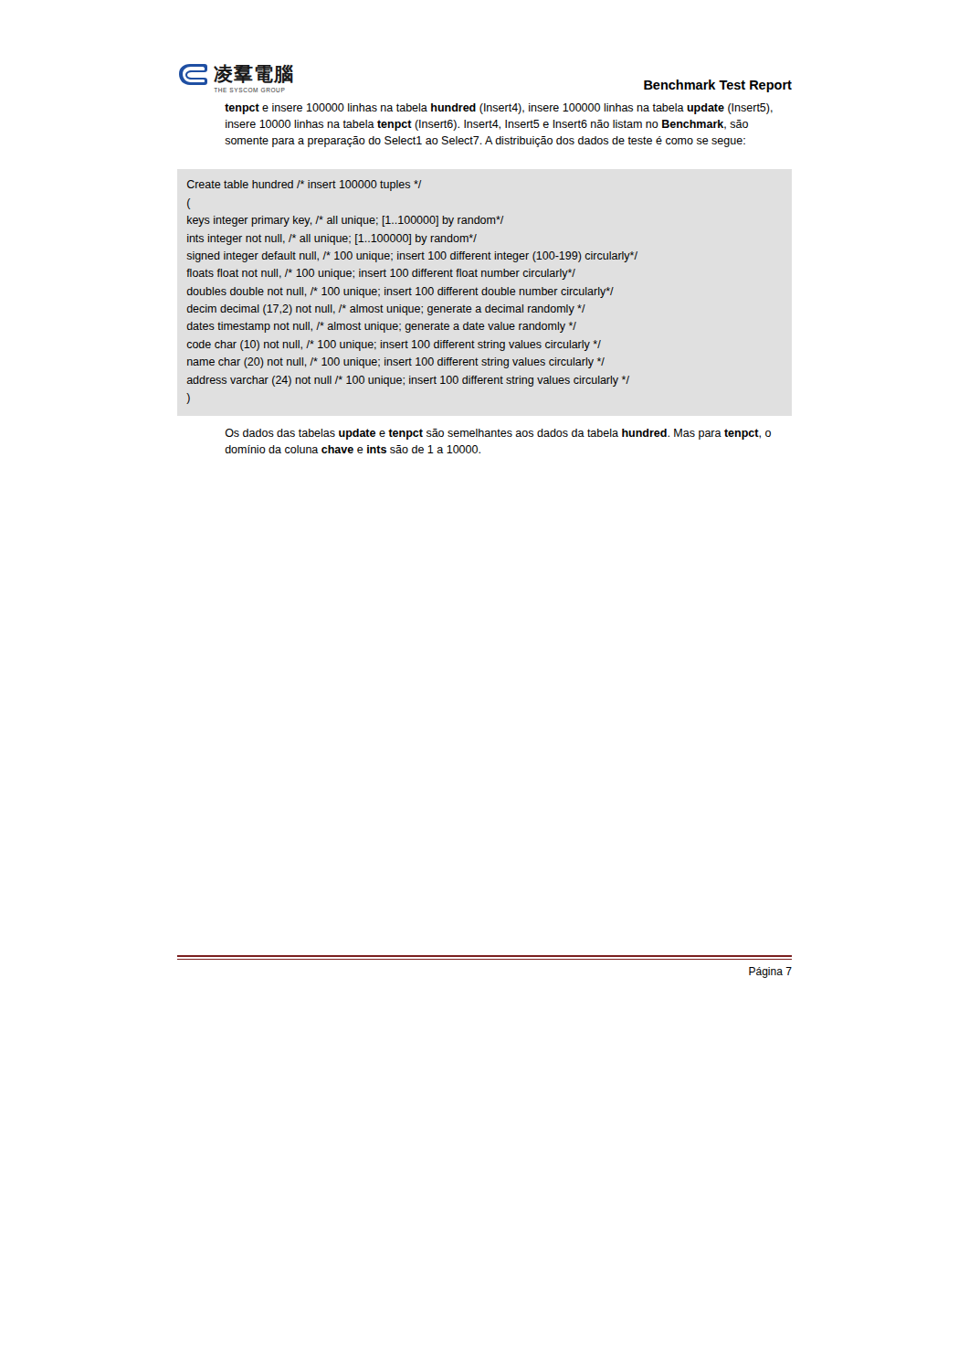凌羣電腦
THE SYSCOM GROUP
Benchmark Test Report
tenpct e insere 100000 linhas na tabela hundred (Insert4), insere 100000 linhas na tabela update (Insert5), insere 10000 linhas na tabela tenpct (Insert6). Insert4, Insert5 e Insert6 não listam no Benchmark, são somente para a preparação do Select1 ao Select7. A distribuição dos dados de teste é como se segue:
Create table hundred /* insert 100000 tuples */
(
keys integer primary key, /* all unique; [1..100000] by random*/
ints integer not null, /* all unique; [1..100000] by random*/
signed integer default null, /* 100 unique; insert 100 different integer (100-199) circularly*/
floats float not null, /* 100 unique; insert 100 different float number circularly*/
doubles double not null, /* 100 unique; insert 100 different double number circularly*/
decim decimal (17,2) not null, /* almost unique; generate a decimal randomly */
dates timestamp not null, /* almost unique; generate a date value randomly */
code char (10) not null, /* 100 unique; insert 100 different string values circularly */
name char (20) not null, /* 100 unique; insert 100 different string values circularly */
address varchar (24) not null /* 100 unique; insert 100 different string values circularly */
)
Os dados das tabelas update e tenpct são semelhantes aos dados da tabela hundred. Mas para tenpct, o domínio da coluna chave e ints são de 1 a 10000.
Página 7